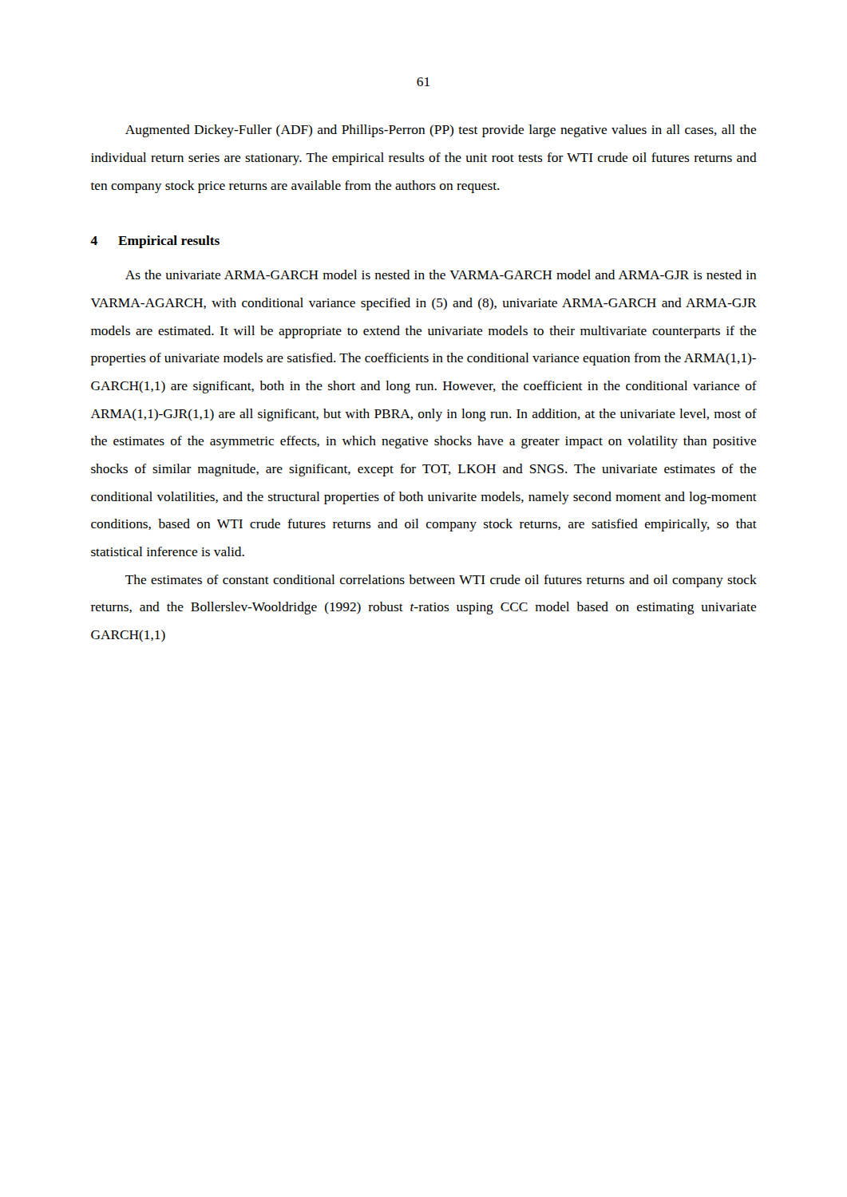61
Augmented Dickey-Fuller (ADF) and Phillips-Perron (PP) test provide large negative values in all cases, all the individual return series are stationary. The empirical results of the unit root tests for WTI crude oil futures returns and ten company stock price returns are available from the authors on request.
4 Empirical results
As the univariate ARMA-GARCH model is nested in the VARMA-GARCH model and ARMA-GJR is nested in VARMA-AGARCH, with conditional variance specified in (5) and (8), univariate ARMA-GARCH and ARMA-GJR models are estimated. It will be appropriate to extend the univariate models to their multivariate counterparts if the properties of univariate models are satisfied. The coefficients in the conditional variance equation from the ARMA(1,1)-GARCH(1,1) are significant, both in the short and long run. However, the coefficient in the conditional variance of ARMA(1,1)-GJR(1,1) are all significant, but with PBRA, only in long run. In addition, at the univariate level, most of the estimates of the asymmetric effects, in which negative shocks have a greater impact on volatility than positive shocks of similar magnitude, are significant, except for TOT, LKOH and SNGS. The univariate estimates of the conditional volatilities, and the structural properties of both univarite models, namely second moment and log-moment conditions, based on WTI crude futures returns and oil company stock returns, are satisfied empirically, so that statistical inference is valid.
The estimates of constant conditional correlations between WTI crude oil futures returns and oil company stock returns, and the Bollerslev-Wooldridge (1992) robust t-ratios usping CCC model based on estimating univariate GARCH(1,1)